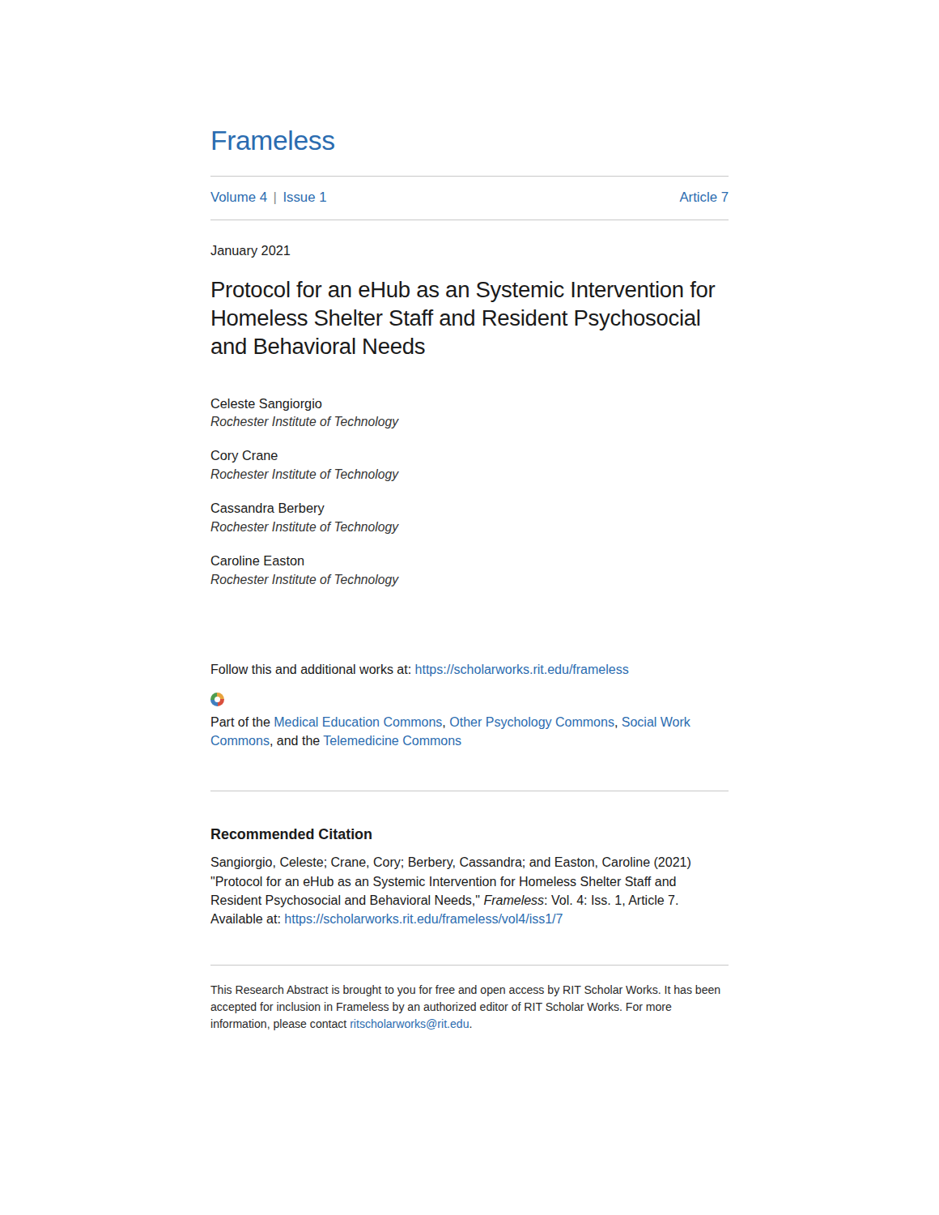Frameless
Volume 4|Issue 1
Article 7
January 2021
Protocol for an eHub as an Systemic Intervention for Homeless Shelter Staff and Resident Psychosocial and Behavioral Needs
Celeste Sangiorgio
Rochester Institute of Technology
Cory Crane
Rochester Institute of Technology
Cassandra Berbery
Rochester Institute of Technology
Caroline Easton
Rochester Institute of Technology
Follow this and additional works at: https://scholarworks.rit.edu/frameless
Part of the Medical Education Commons, Other Psychology Commons, Social Work Commons, and the Telemedicine Commons
Recommended Citation
Sangiorgio, Celeste; Crane, Cory; Berbery, Cassandra; and Easton, Caroline (2021) "Protocol for an eHub as an Systemic Intervention for Homeless Shelter Staff and Resident Psychosocial and Behavioral Needs," Frameless: Vol. 4: Iss. 1, Article 7.
Available at: https://scholarworks.rit.edu/frameless/vol4/iss1/7
This Research Abstract is brought to you for free and open access by RIT Scholar Works. It has been accepted for inclusion in Frameless by an authorized editor of RIT Scholar Works. For more information, please contact ritscholarworks@rit.edu.